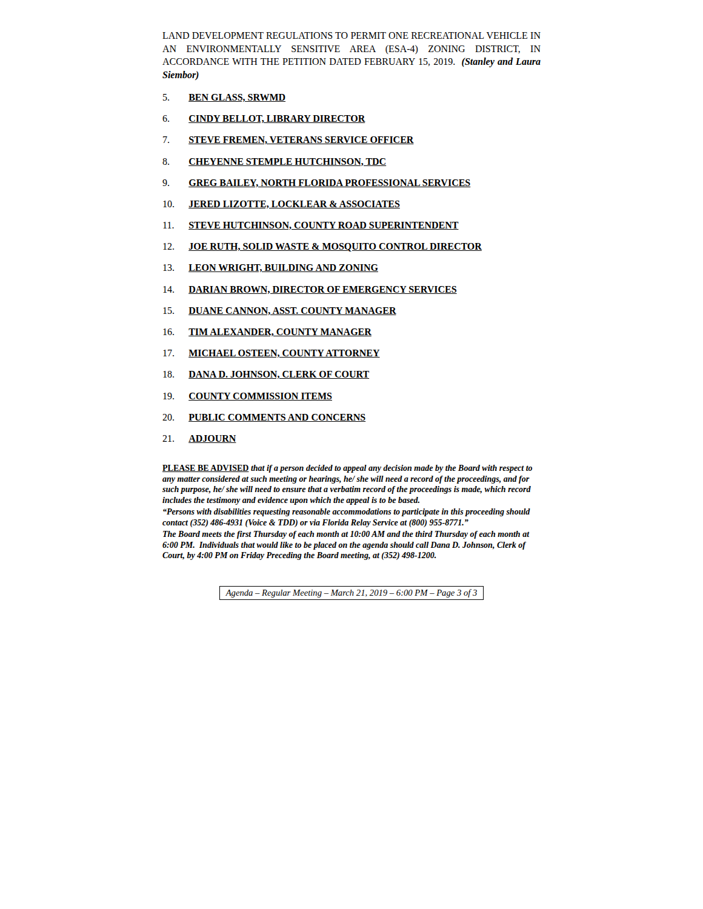LAND DEVELOPMENT REGULATIONS TO PERMIT ONE RECREATIONAL VEHICLE IN AN ENVIRONMENTALLY SENSITIVE AREA (ESA-4) ZONING DISTRICT, IN ACCORDANCE WITH THE PETITION DATED FEBRUARY 15, 2019. (Stanley and Laura Siembor)
5. Ben Glass, SRWMD
6. Cindy Bellot, Library Director
7. Steve Fremen, Veterans Service Officer
8. Cheyenne Stemple Hutchinson, TDC
9. Greg Bailey, North Florida Professional Services
10. Jered Lizotte, Locklear & Associates
11. Steve Hutchinson, County Road Superintendent
12. Joe Ruth, Solid Waste & Mosquito Control Director
13. Leon Wright, Building and Zoning
14. Darian Brown, Director of Emergency Services
15. Duane Cannon, Asst. County Manager
16. Tim Alexander, County Manager
17. Michael Osteen, County Attorney
18. Dana D. Johnson, Clerk of Court
19. County Commission Items
20. Public Comments and Concerns
21. Adjourn
PLEASE BE ADVISED that if a person decided to appeal any decision made by the Board with respect to any matter considered at such meeting or hearings, he/ she will need a record of the proceedings, and for such purpose, he/ she will need to ensure that a verbatim record of the proceedings is made, which record includes the testimony and evidence upon which the appeal is to be based.
“Persons with disabilities requesting reasonable accommodations to participate in this proceeding should contact (352) 486-4931 (Voice & TDD) or via Florida Relay Service at (800) 955-8771.”
The Board meets the first Thursday of each month at 10:00 AM and the third Thursday of each month at 6:00 PM. Individuals that would like to be placed on the agenda should call Dana D. Johnson, Clerk of Court, by 4:00 PM on Friday Preceding the Board meeting, at (352) 498-1200.
Agenda – Regular Meeting – March 21, 2019 – 6:00 PM – Page 3 of 3